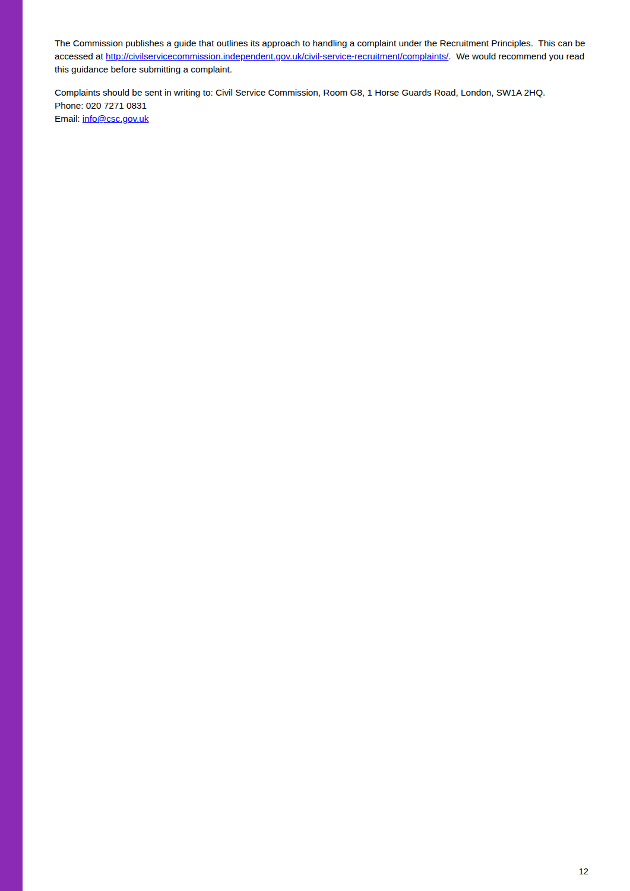The Commission publishes a guide that outlines its approach to handling a complaint under the Recruitment Principles. This can be accessed at http://civilservicecommission.independent.gov.uk/civil-service-recruitment/complaints/. We would recommend you read this guidance before submitting a complaint.
Complaints should be sent in writing to: Civil Service Commission, Room G8, 1 Horse Guards Road, London, SW1A 2HQ.
Phone: 020 7271 0831
Email: info@csc.gov.uk
12